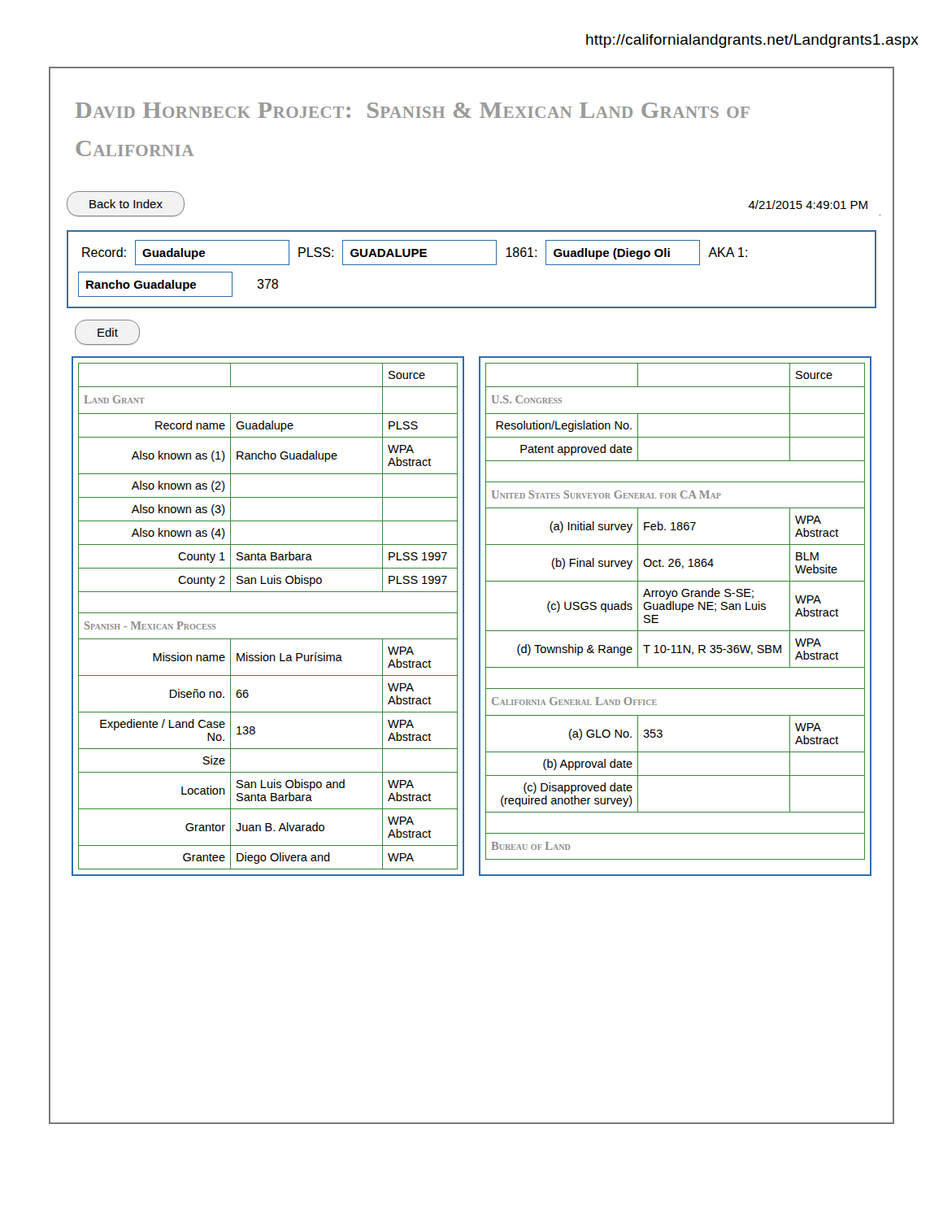http://californialandgrants.net/Landgrants1.aspx
.
David Hornbeck Project: Spanish & Mexican Land Grants of California
Back to Index 4/21/2015 4:49:01 PM
Record: Guadalupe PLSS: GUADALUPE 1861: Guadlupe (Diego Oli AKA 1:
Rancho Guadalupe 378
Edit
| | | Source |
| Land Grant | |
| Record name | Guadalupe | PLSS |
| Also known as (1) | Rancho Guadalupe | WPA Abstract |
| Also known as (2) | | |
| Also known as (3) | | |
| Also known as (4) | | |
| County 1 | Santa Barbara | PLSS 1997 |
| County 2 | San Luis Obispo | PLSS 1997 |
| Spanish - Mexican Process |
| Mission name | Mission La Purísima | WPA Abstract |
| Diseño no. | 66 | WPA Abstract |
| Expediente / Land Case No. | 138 | WPA Abstract |
| Size | | |
| Location | San Luis Obispo and Santa Barbara | WPA Abstract |
| Grantor | Juan B. Alvarado | WPA Abstract |
| Grantee | Diego Olivera and | WPA |
| | | Source |
| U.S. Congress | |
| Resolution/Legislation No. | | |
| Patent approved date | | |
| United States Surveyor General for CA Map |
| (a) Initial survey | Feb. 1867 | WPA Abstract |
| (b) Final survey | Oct. 26, 1864 | BLM Website |
| (c) USGS quads | Arroyo Grande S-SE; Guadlupe NE; San Luis SE | WPA Abstract |
| (d) Township & Range | T 10-11N, R 35-36W, SBM | WPA Abstract |
| California General Land Office |
| (a) GLO No. | 353 | WPA Abstract |
| (b) Approval date | | |
| (c) Disapproved date (required another survey) | | |
| Bureau of Land |